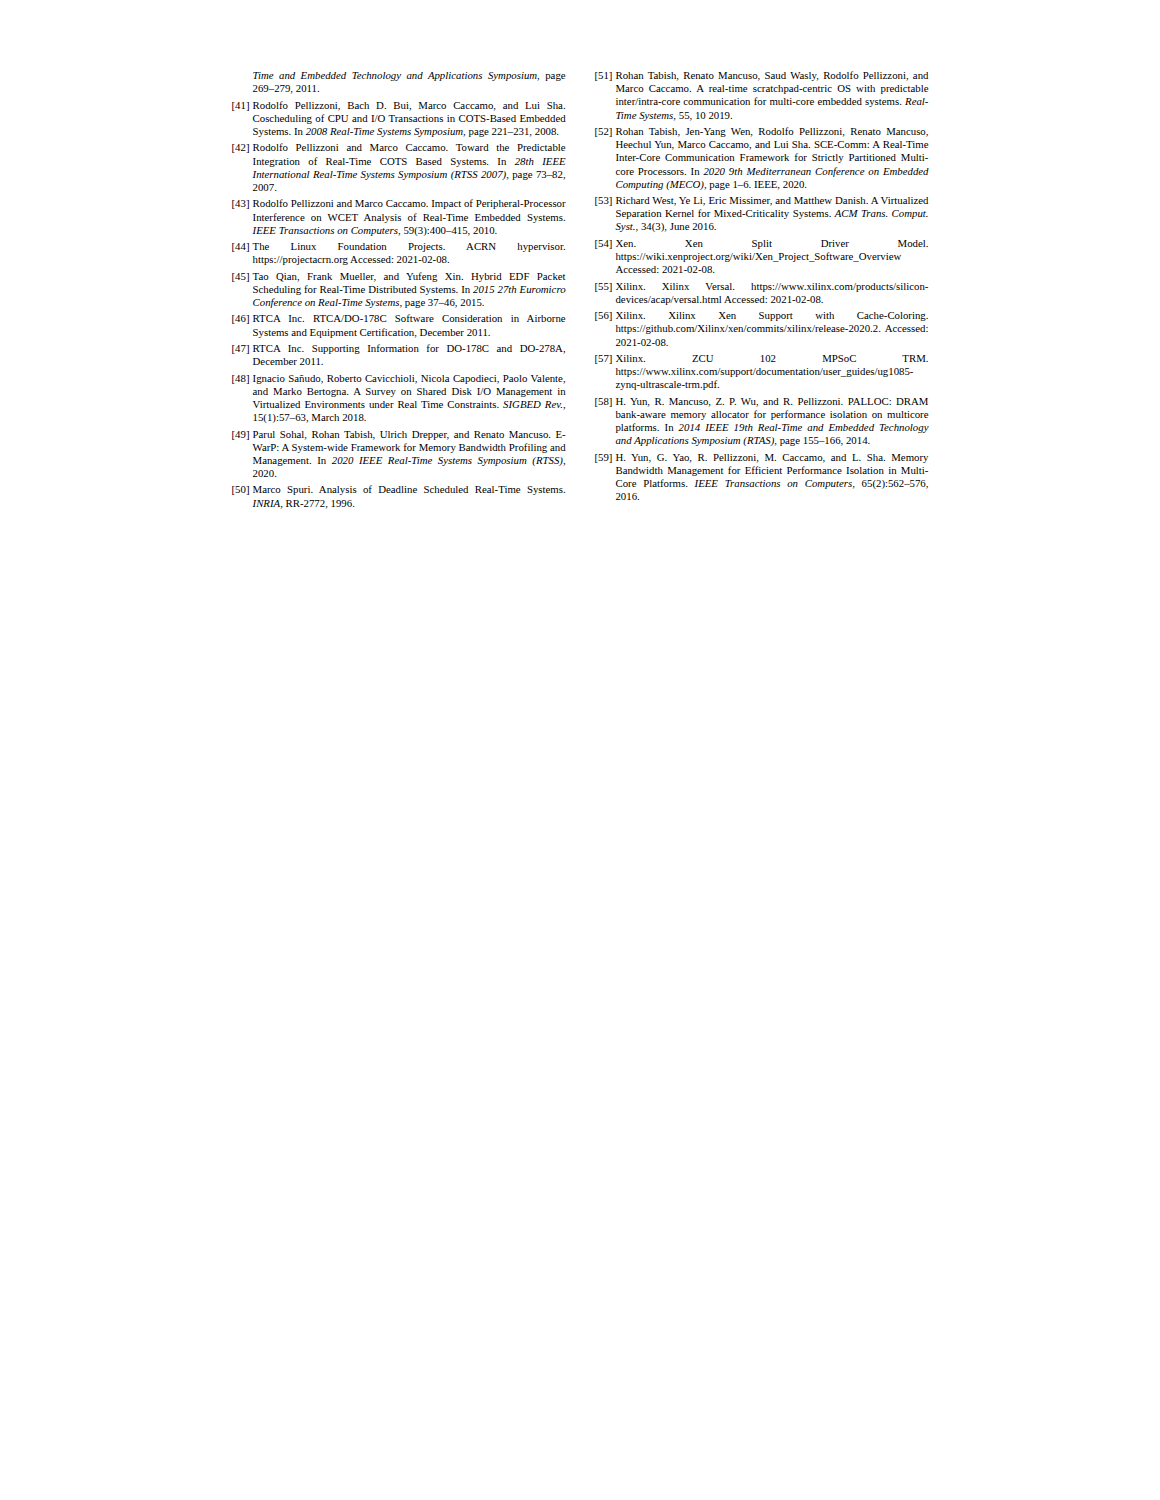Time and Embedded Technology and Applications Symposium, page 269–279, 2011.
[41] Rodolfo Pellizzoni, Bach D. Bui, Marco Caccamo, and Lui Sha. Coscheduling of CPU and I/O Transactions in COTS-Based Embedded Systems. In 2008 Real-Time Systems Symposium, page 221–231, 2008.
[42] Rodolfo Pellizzoni and Marco Caccamo. Toward the Predictable Integration of Real-Time COTS Based Systems. In 28th IEEE International Real-Time Systems Symposium (RTSS 2007), page 73–82, 2007.
[43] Rodolfo Pellizzoni and Marco Caccamo. Impact of Peripheral-Processor Interference on WCET Analysis of Real-Time Embedded Systems. IEEE Transactions on Computers, 59(3):400–415, 2010.
[44] The Linux Foundation Projects. ACRN hypervisor. https://projectacrn.org Accessed: 2021-02-08.
[45] Tao Qian, Frank Mueller, and Yufeng Xin. Hybrid EDF Packet Scheduling for Real-Time Distributed Systems. In 2015 27th Euromicro Conference on Real-Time Systems, page 37–46, 2015.
[46] RTCA Inc. RTCA/DO-178C Software Consideration in Airborne Systems and Equipment Certification, December 2011.
[47] RTCA Inc. Supporting Information for DO-178C and DO-278A, December 2011.
[48] Ignacio Sañudo, Roberto Cavicchioli, Nicola Capodieci, Paolo Valente, and Marko Bertogna. A Survey on Shared Disk I/O Management in Virtualized Environments under Real Time Constraints. SIGBED Rev., 15(1):57–63, March 2018.
[49] Parul Sohal, Rohan Tabish, Ulrich Drepper, and Renato Mancuso. E-WarP: A System-wide Framework for Memory Bandwidth Profiling and Management. In 2020 IEEE Real-Time Systems Symposium (RTSS), 2020.
[50] Marco Spuri. Analysis of Deadline Scheduled Real-Time Systems. INRIA, RR-2772, 1996.
[51] Rohan Tabish, Renato Mancuso, Saud Wasly, Rodolfo Pellizzoni, and Marco Caccamo. A real-time scratchpad-centric OS with predictable inter/intra-core communication for multi-core embedded systems. Real-Time Systems, 55, 10 2019.
[52] Rohan Tabish, Jen-Yang Wen, Rodolfo Pellizzoni, Renato Mancuso, Heechul Yun, Marco Caccamo, and Lui Sha. SCE-Comm: A Real-Time Inter-Core Communication Framework for Strictly Partitioned Multi-core Processors. In 2020 9th Mediterranean Conference on Embedded Computing (MECO), page 1–6. IEEE, 2020.
[53] Richard West, Ye Li, Eric Missimer, and Matthew Danish. A Virtualized Separation Kernel for Mixed-Criticality Systems. ACM Trans. Comput. Syst., 34(3), June 2016.
[54] Xen. Xen Split Driver Model. https://wiki.xenproject.org/wiki/Xen_Project_Software_Overview Accessed: 2021-02-08.
[55] Xilinx. Xilinx Versal. https://www.xilinx.com/products/silicon-devices/acap/versal.html Accessed: 2021-02-08.
[56] Xilinx. Xilinx Xen Support with Cache-Coloring. https://github.com/Xilinx/xen/commits/xilinx/release-2020.2. Accessed: 2021-02-08.
[57] Xilinx. ZCU 102 MPSoC TRM. https://www.xilinx.com/support/documentation/user_guides/ug1085-zynq-ultrascale-trm.pdf.
[58] H. Yun, R. Mancuso, Z. P. Wu, and R. Pellizzoni. PALLOC: DRAM bank-aware memory allocator for performance isolation on multicore platforms. In 2014 IEEE 19th Real-Time and Embedded Technology and Applications Symposium (RTAS), page 155–166, 2014.
[59] H. Yun, G. Yao, R. Pellizzoni, M. Caccamo, and L. Sha. Memory Bandwidth Management for Efficient Performance Isolation in Multi-Core Platforms. IEEE Transactions on Computers, 65(2):562–576, 2016.